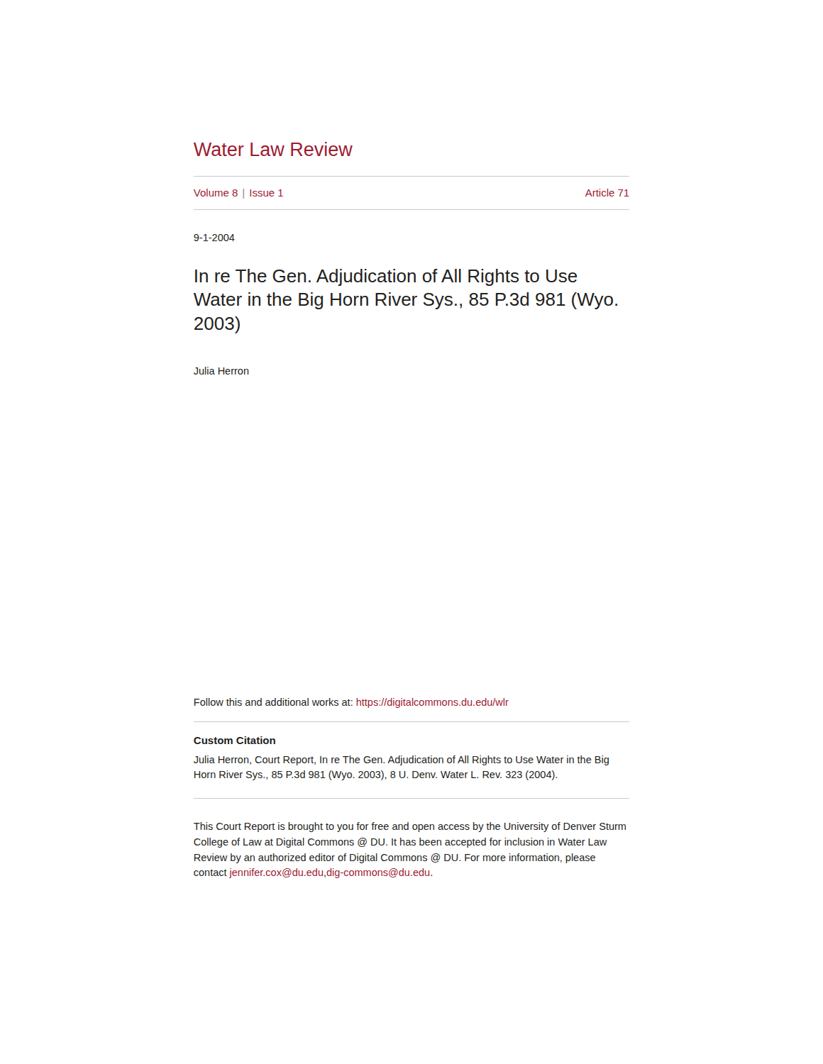Water Law Review
Volume 8|Issue 1
Article 71
9-1-2004
In re The Gen. Adjudication of All Rights to Use Water in the Big Horn River Sys., 85 P.3d 981 (Wyo. 2003)
Julia Herron
Follow this and additional works at: https://digitalcommons.du.edu/wlr
Custom Citation
Julia Herron, Court Report, In re The Gen. Adjudication of All Rights to Use Water in the Big Horn River Sys., 85 P.3d 981 (Wyo. 2003), 8 U. Denv. Water L. Rev. 323 (2004).
This Court Report is brought to you for free and open access by the University of Denver Sturm College of Law at Digital Commons @ DU. It has been accepted for inclusion in Water Law Review by an authorized editor of Digital Commons @ DU. For more information, please contact jennifer.cox@du.edu,dig-commons@du.edu.